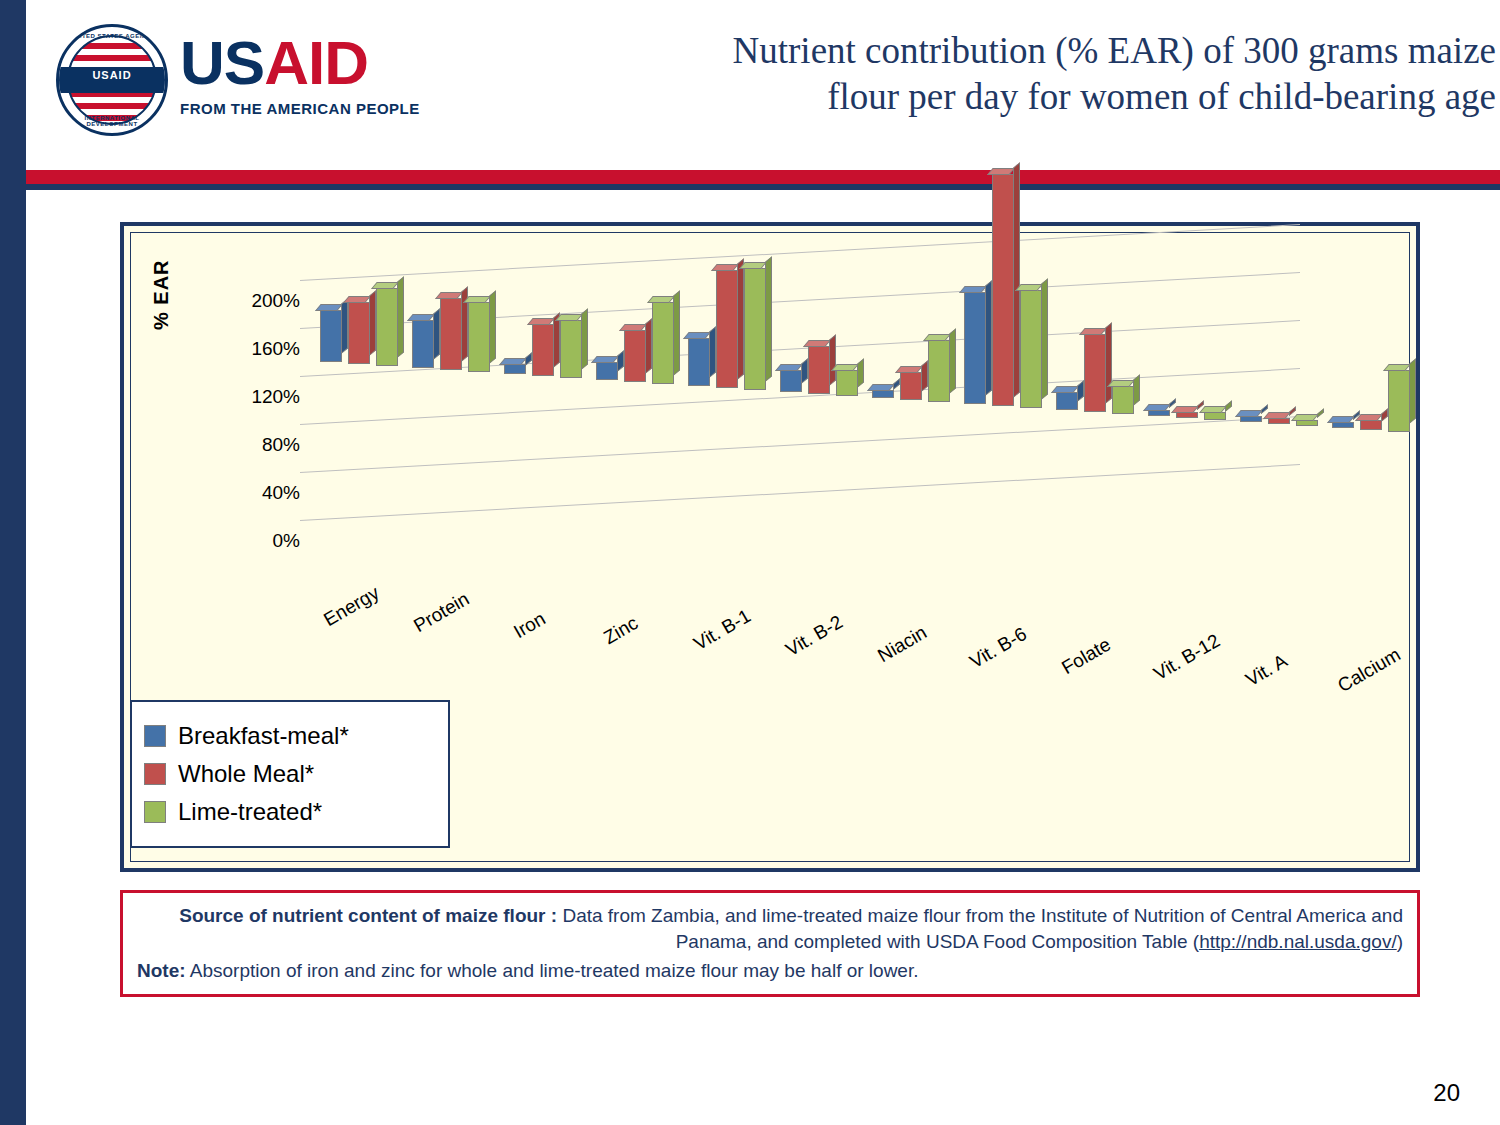UNITED STATES AGENCY
USAID
INTERNATIONAL DEVELOPMENT
US AID
FROM THE AMERICAN PEOPLE
Nutrient contribution (% EAR) of 300 grams maize
flour per day for women of child-bearing age
% EAR
200%
160%
120%
80%
40%
0%
Energy
Protein
Iron
Zinc
Vit. B-1
Vit. B-2
Niacin
Vit. B-6
Folate
Vit. B-12
Vit. A
Calcium
Breakfast-meal*
Whole Meal*
Lime-treated*
Source of nutrient content of maize flour : Data from Zambia, and lime-treated maize flour from the Institute of Nutrition of Central America and Panama, and completed with USDA Food Composition Table (http://ndb.nal.usda.gov/)
Note: Absorption of iron and zinc for whole and lime-treated maize flour may be half or lower.
20